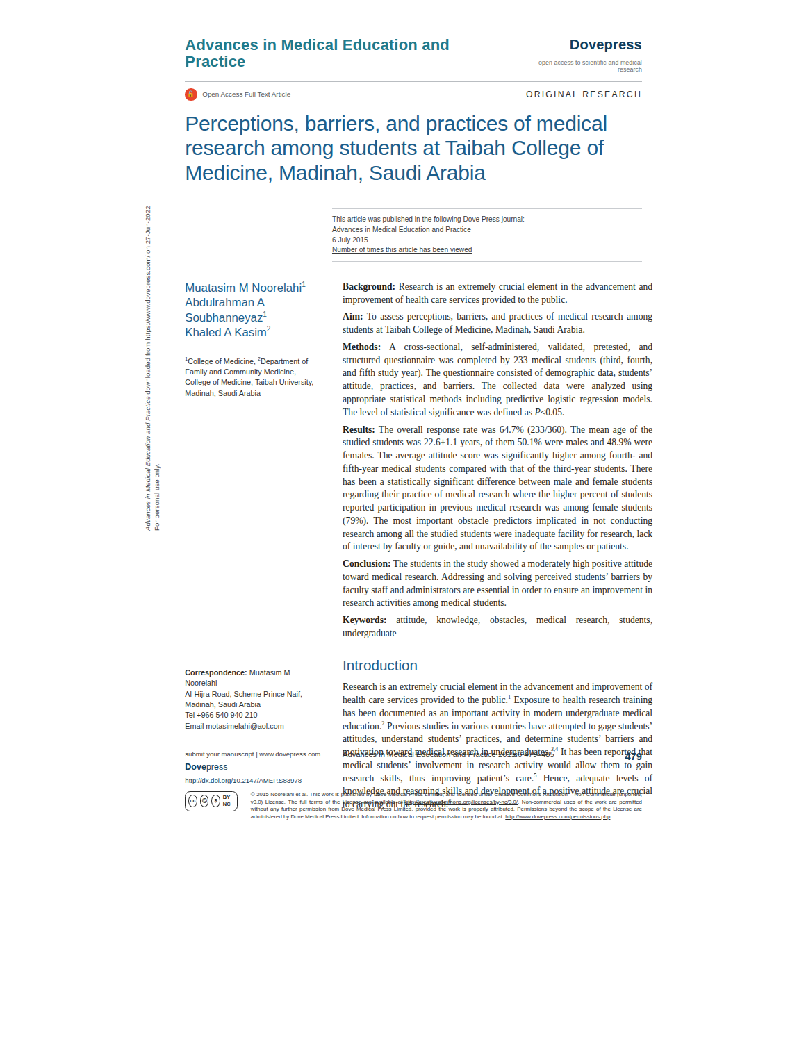Advances in Medical Education and Practice downloaded from https://www.dovepress.com/ on 27-Jun-2022 For personal use only.
Advances in Medical Education and Practice
Dovepress
open access to scientific and medical research
🔓 Open Access Full Text Article
Original Research
Perceptions, barriers, and practices of medical research among students at Taibah College of Medicine, Madinah, Saudi Arabia
This article was published in the following Dove Press journal:
Advances in Medical Education and Practice
6 July 2015
Number of times this article has been viewed
Muatasim M Noorelahi1
Abdulrahman A
Soubhanneyaz1
Khaled A Kasim2
1College of Medicine, 2Department of Family and Community Medicine, College of Medicine, Taibah University, Madinah, Saudi Arabia
Background: Research is an extremely crucial element in the advancement and improvement of health care services provided to the public.
Aim: To assess perceptions, barriers, and practices of medical research among students at Taibah College of Medicine, Madinah, Saudi Arabia.
Methods: A cross-sectional, self-administered, validated, pretested, and structured questionnaire was completed by 233 medical students (third, fourth, and fifth study year). The questionnaire consisted of demographic data, students’ attitude, practices, and barriers. The collected data were analyzed using appropriate statistical methods including predictive logistic regression models. The level of statistical significance was defined as P≤0.05.
Results: The overall response rate was 64.7% (233/360). The mean age of the studied students was 22.6±1.1 years, of them 50.1% were males and 48.9% were females. The average attitude score was significantly higher among fourth- and fifth-year medical students compared with that of the third-year students. There has been a statistically significant difference between male and female students regarding their practice of medical research where the higher percent of students reported participation in previous medical research was among female students (79%). The most important obstacle predictors implicated in not conducting research among all the studied students were inadequate facility for research, lack of interest by faculty or guide, and unavailability of the samples or patients.
Conclusion: The students in the study showed a moderately high positive attitude toward medical research. Addressing and solving perceived students’ barriers by faculty staff and administrators are essential in order to ensure an improvement in research activities among medical students.
Keywords: attitude, knowledge, obstacles, medical research, students, undergraduate
Introduction
Research is an extremely crucial element in the advancement and improvement of health care services provided to the public.1 Exposure to health research training has been documented as an important activity in modern undergraduate medical education.2 Previous studies in various countries have attempted to gage students’ attitudes, understand students’ practices, and determine students’ barriers and motivation toward medical research in undergraduates.3,4 It has been reported that medical students’ involvement in research activity would allow them to gain research skills, thus improving patient’s care.5 Hence, adequate levels of knowledge and reasoning skills and development of a positive attitude are crucial to carrying out the research.6
Correspondence: Muatasim M Noorelahi
Al-Hijra Road, Scheme Prince Naif,
Madinah, Saudi Arabia
Tel +966 540 940 210
Email motasimelahi@aol.com
submit your manuscript | www.dovepress.com
Dovepress
http://dx.doi.org/10.2147/AMEP.S83978
Advances in Medical Education and Practice 2015:6 479–485
479
cc Ⓒ $ BY NC
© 2015 Noorelahi et al. This work is published by Dove Medical Press Limited, and licensed under Creative Commons Attribution – Non Commercial (unported, v3.0) License. The full terms of the License are available at http://creativecommons.org/licenses/by-nc/3.0/. Non-commercial uses of the work are permitted without any further permission from Dove Medical Press Limited, provided the work is properly attributed. Permissions beyond the scope of the License are administered by Dove Medical Press Limited. Information on how to request permission may be found at: http://www.dovepress.com/permissions.php